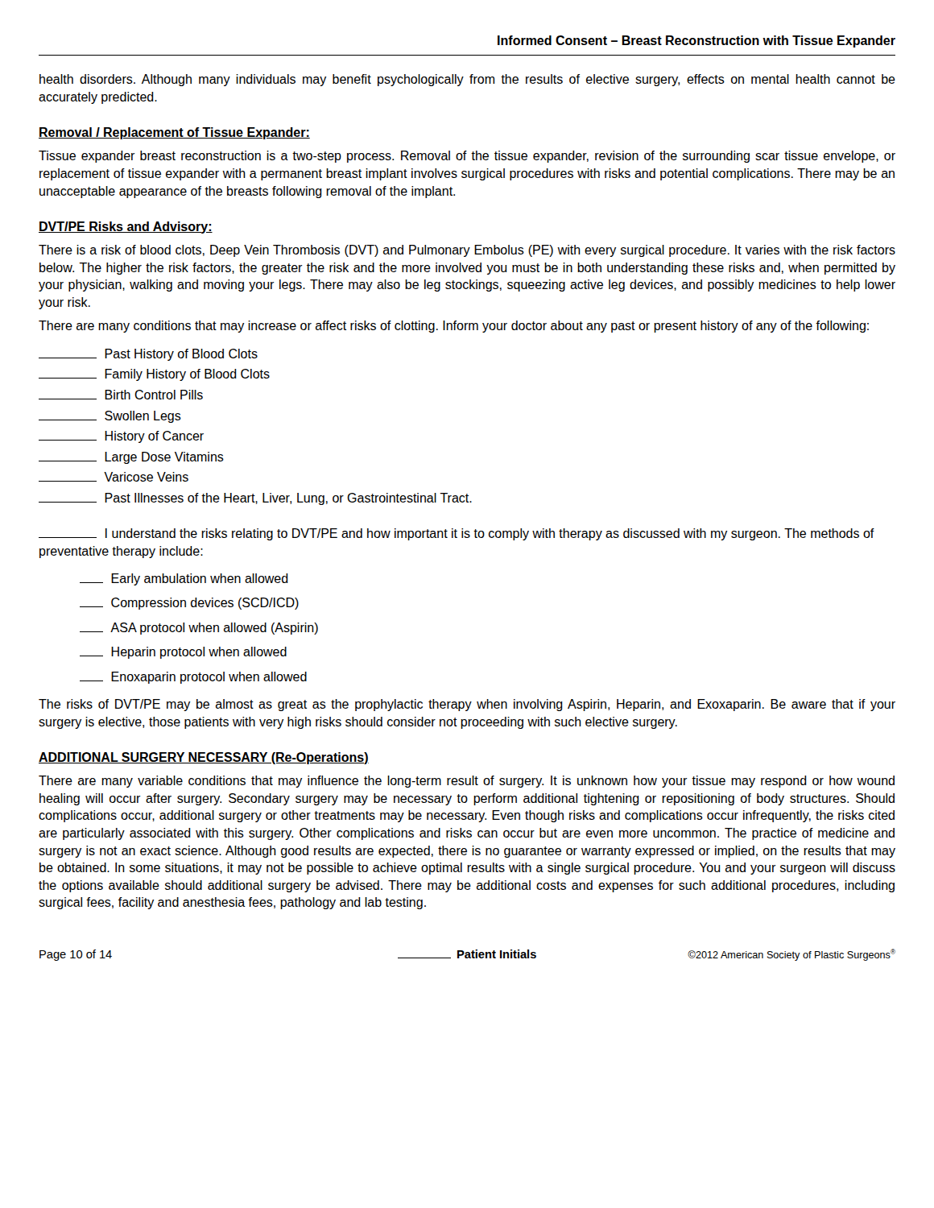Informed Consent – Breast Reconstruction with Tissue Expander
health disorders. Although many individuals may benefit psychologically from the results of elective surgery, effects on mental health cannot be accurately predicted.
Removal / Replacement of Tissue Expander:
Tissue expander breast reconstruction is a two-step process. Removal of the tissue expander, revision of the surrounding scar tissue envelope, or replacement of tissue expander with a permanent breast implant involves surgical procedures with risks and potential complications. There may be an unacceptable appearance of the breasts following removal of the implant.
DVT/PE Risks and Advisory:
There is a risk of blood clots, Deep Vein Thrombosis (DVT) and Pulmonary Embolus (PE) with every surgical procedure. It varies with the risk factors below. The higher the risk factors, the greater the risk and the more involved you must be in both understanding these risks and, when permitted by your physician, walking and moving your legs. There may also be leg stockings, squeezing active leg devices, and possibly medicines to help lower your risk.
There are many conditions that may increase or affect risks of clotting. Inform your doctor about any past or present history of any of the following:
Past History of Blood Clots
Family History of Blood Clots
Birth Control Pills
Swollen Legs
History of Cancer
Large Dose Vitamins
Varicose Veins
Past Illnesses of the Heart, Liver, Lung, or Gastrointestinal Tract.
I understand the risks relating to DVT/PE and how important it is to comply with therapy as discussed with my surgeon. The methods of preventative therapy include:
Early ambulation when allowed
Compression devices (SCD/ICD)
ASA protocol when allowed (Aspirin)
Heparin protocol when allowed
Enoxaparin protocol when allowed
The risks of DVT/PE may be almost as great as the prophylactic therapy when involving Aspirin, Heparin, and Exoxaparin. Be aware that if your surgery is elective, those patients with very high risks should consider not proceeding with such elective surgery.
ADDITIONAL SURGERY NECESSARY (Re-Operations)
There are many variable conditions that may influence the long-term result of surgery. It is unknown how your tissue may respond or how wound healing will occur after surgery. Secondary surgery may be necessary to perform additional tightening or repositioning of body structures. Should complications occur, additional surgery or other treatments may be necessary. Even though risks and complications occur infrequently, the risks cited are particularly associated with this surgery. Other complications and risks can occur but are even more uncommon. The practice of medicine and surgery is not an exact science. Although good results are expected, there is no guarantee or warranty expressed or implied, on the results that may be obtained. In some situations, it may not be possible to achieve optimal results with a single surgical procedure. You and your surgeon will discuss the options available should additional surgery be advised. There may be additional costs and expenses for such additional procedures, including surgical fees, facility and anesthesia fees, pathology and lab testing.
Page 10 of 14
Patient Initials
©2012 American Society of Plastic Surgeons®